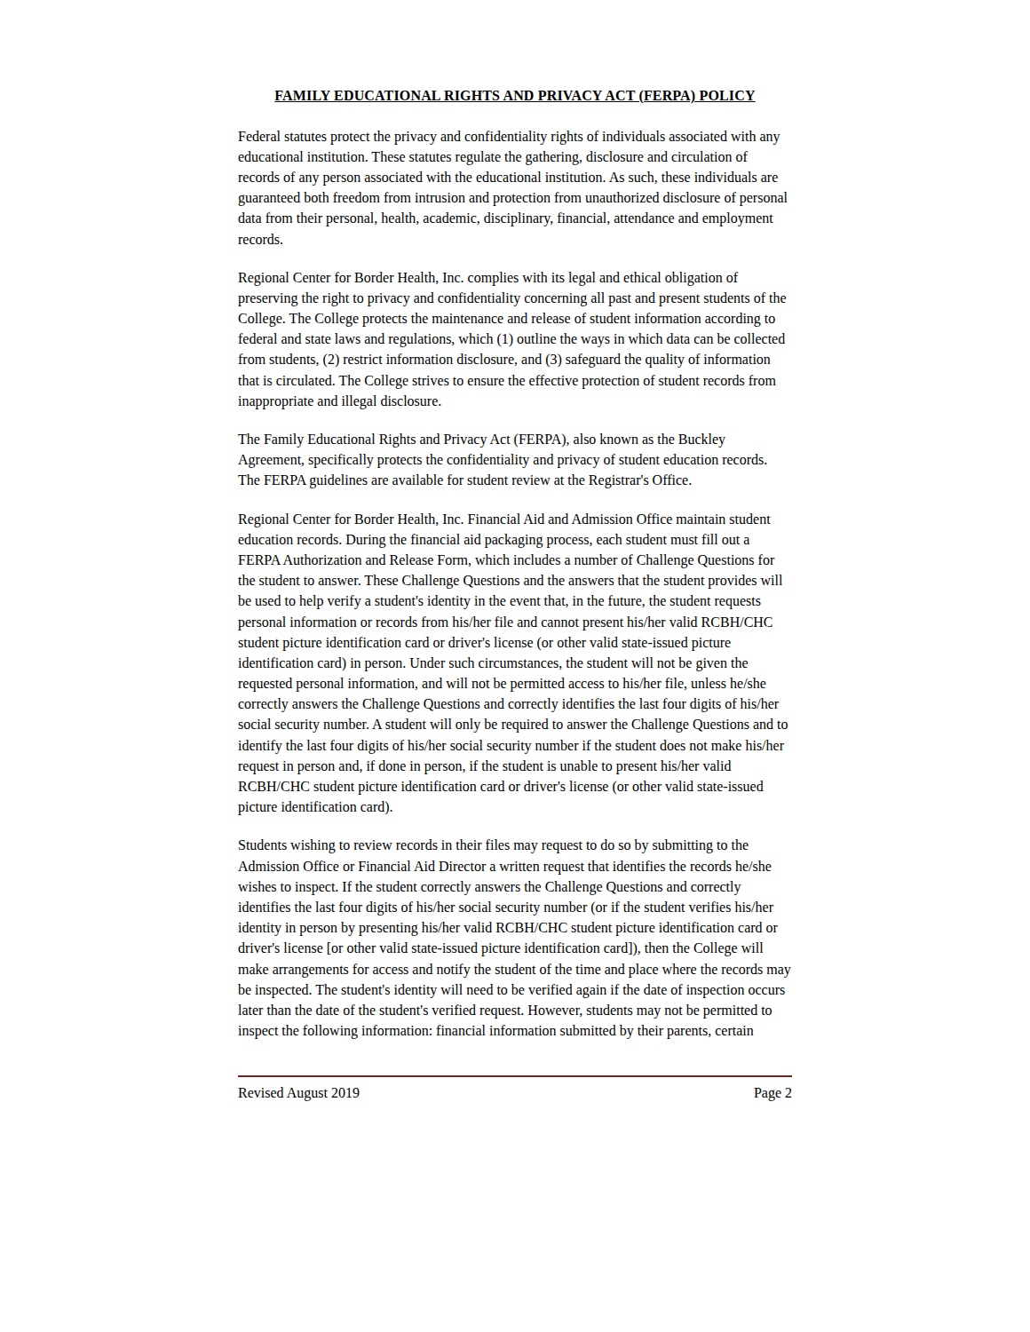FAMILY EDUCATIONAL RIGHTS AND PRIVACY ACT (FERPA) POLICY
Federal statutes protect the privacy and confidentiality rights of individuals associated with any educational institution. These statutes regulate the gathering, disclosure and circulation of records of any person associated with the educational institution. As such, these individuals are guaranteed both freedom from intrusion and protection from unauthorized disclosure of personal data from their personal, health, academic, disciplinary, financial, attendance and employment records.
Regional Center for Border Health, Inc. complies with its legal and ethical obligation of preserving the right to privacy and confidentiality concerning all past and present students of the College. The College protects the maintenance and release of student information according to federal and state laws and regulations, which (1) outline the ways in which data can be collected from students, (2) restrict information disclosure, and (3) safeguard the quality of information that is circulated. The College strives to ensure the effective protection of student records from inappropriate and illegal disclosure.
The Family Educational Rights and Privacy Act (FERPA), also known as the Buckley Agreement, specifically protects the confidentiality and privacy of student education records. The FERPA guidelines are available for student review at the Registrar's Office.
Regional Center for Border Health, Inc. Financial Aid and Admission Office maintain student education records. During the financial aid packaging process, each student must fill out a FERPA Authorization and Release Form, which includes a number of Challenge Questions for the student to answer. These Challenge Questions and the answers that the student provides will be used to help verify a student's identity in the event that, in the future, the student requests personal information or records from his/her file and cannot present his/her valid RCBH/CHC student picture identification card or driver's license (or other valid state-issued picture identification card) in person. Under such circumstances, the student will not be given the requested personal information, and will not be permitted access to his/her file, unless he/she correctly answers the Challenge Questions and correctly identifies the last four digits of his/her social security number. A student will only be required to answer the Challenge Questions and to identify the last four digits of his/her social security number if the student does not make his/her request in person and, if done in person, if the student is unable to present his/her valid RCBH/CHC student picture identification card or driver's license (or other valid state-issued picture identification card).
Students wishing to review records in their files may request to do so by submitting to the Admission Office or Financial Aid Director a written request that identifies the records he/she wishes to inspect. If the student correctly answers the Challenge Questions and correctly identifies the last four digits of his/her social security number (or if the student verifies his/her identity in person by presenting his/her valid RCBH/CHC student picture identification card or driver's license [or other valid state-issued picture identification card]), then the College will make arrangements for access and notify the student of the time and place where the records may be inspected. The student's identity will need to be verified again if the date of inspection occurs later than the date of the student's verified request. However, students may not be permitted to inspect the following information: financial information submitted by their parents, certain
Revised August 2019 Page 2